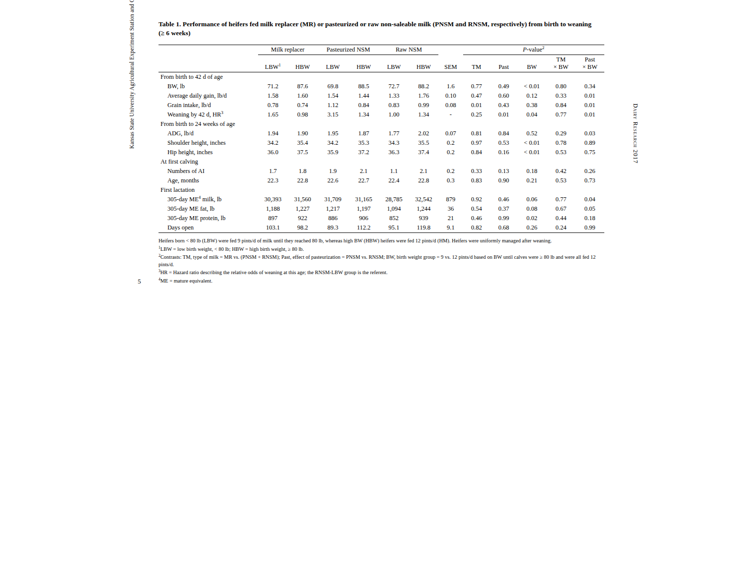Kansas State University Agricultural Experiment Station and Cooperative Extension Service
5
Dairy Research 2017
Table 1. Performance of heifers fed milk replacer (MR) or pasteurized or raw non-saleable milk (PNSM and RNSM, respectively) from birth to weaning (≥ 6 weeks)
| | Milk replacer | Pasteurized NSM | Raw NSM | | P -value 2 |
| --- | --- | --- | --- | --- | --- |
| | LBW 1 | HBW | LBW | HBW | LBW | HBW | SEM | TM | Past | BW | TM × BW | Past × BW |
| From birth to 42 d of age | | | | | | | | | | | | |
| BW, lb | 71.2 | 87.6 | 69.8 | 88.5 | 72.7 | 88.2 | 1.6 | 0.77 | 0.49 | < 0.01 | 0.80 | 0.34 |
| Average daily gain, lb/d | 1.58 | 1.60 | 1.54 | 1.44 | 1.33 | 1.76 | 0.10 | 0.47 | 0.60 | 0.12 | 0.33 | 0.01 |
| Grain intake, lb/d | 0.78 | 0.74 | 1.12 | 0.84 | 0.83 | 0.99 | 0.08 | 0.01 | 0.43 | 0.38 | 0.84 | 0.01 |
| Weaning by 42 d, HR 3 | 1.65 | 0.98 | 3.15 | 1.34 | 1.00 | 1.34 | - | 0.25 | 0.01 | 0.04 | 0.77 | 0.01 |
| From birth to 24 weeks of age | | | | | | | | | | | | |
| ADG, lb/d | 1.94 | 1.90 | 1.95 | 1.87 | 1.77 | 2.02 | 0.07 | 0.81 | 0.84 | 0.52 | 0.29 | 0.03 |
| Shoulder height, inches | 34.2 | 35.4 | 34.2 | 35.3 | 34.3 | 35.5 | 0.2 | 0.97 | 0.53 | < 0.01 | 0.78 | 0.89 |
| Hip height, inches | 36.0 | 37.5 | 35.9 | 37.2 | 36.3 | 37.4 | 0.2 | 0.84 | 0.16 | < 0.01 | 0.53 | 0.75 |
| At first calving | | | | | | | | | | | | |
| Numbers of AI | 1.7 | 1.8 | 1.9 | 2.1 | 1.1 | 2.1 | 0.2 | 0.33 | 0.13 | 0.18 | 0.42 | 0.26 |
| Age, months | 22.3 | 22.8 | 22.6 | 22.7 | 22.4 | 22.8 | 0.3 | 0.83 | 0.90 | 0.21 | 0.53 | 0.73 |
| First lactation | | | | | | | | | | | | |
| 305-day ME 4 milk, lb | 30,393 | 31,560 | 31,709 | 31,165 | 28,785 | 32,542 | 879 | 0.92 | 0.46 | 0.06 | 0.77 | 0.04 |
| 305-day ME fat, lb | 1,188 | 1,227 | 1,217 | 1,197 | 1,094 | 1,244 | 36 | 0.54 | 0.37 | 0.08 | 0.67 | 0.05 |
| 305-day ME protein, lb | 897 | 922 | 886 | 906 | 852 | 939 | 21 | 0.46 | 0.99 | 0.02 | 0.44 | 0.18 |
| Days open | 103.1 | 98.2 | 89.3 | 112.2 | 95.1 | 119.8 | 9.1 | 0.82 | 0.68 | 0.26 | 0.24 | 0.99 |
Heifers born < 80 lb (LBW) were fed 9 pints/d of milk until they reached 80 lb, whereas high BW (HBW) heifers were fed 12 pints/d (HM). Heifers were uniformly managed after weaning.
1LBW = low birth weight, < 80 lb; HBW = high birth weight, ≥ 80 lb.
2Contrasts: TM, type of milk = MR vs. (PNSM + RNSM); Past, effect of pasteurization = PNSM vs. RNSM; BW, birth weight group = 9 vs. 12 pints/d based on BW until calves were ≥ 80 lb and were all fed 12 pints/d.
3HR = Hazard ratio describing the relative odds of weaning at this age; the RNSM-LBW group is the referent.
4ME = mature equivalent.